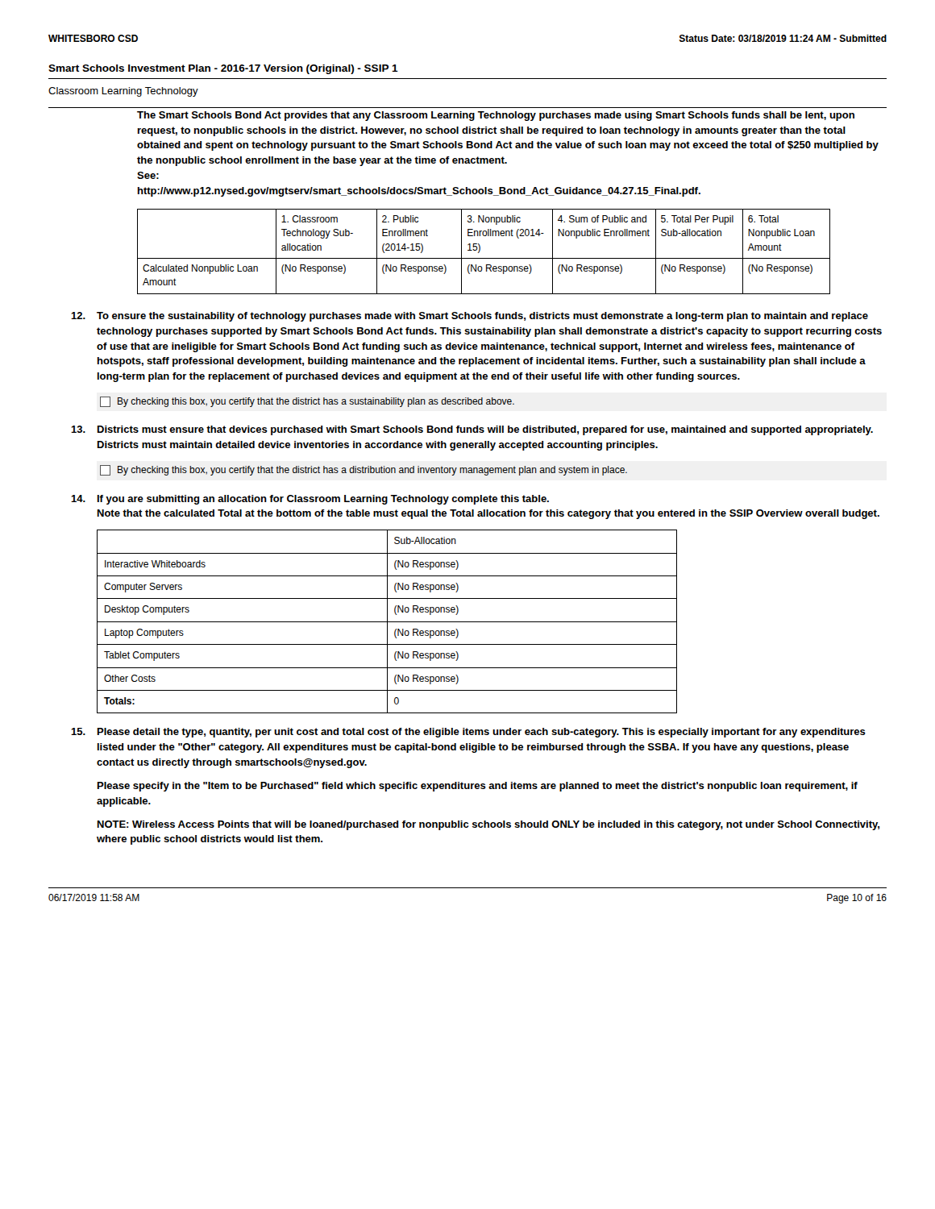WHITESBORO CSD
Status Date: 03/18/2019 11:24 AM - Submitted
Smart Schools Investment Plan - 2016-17 Version (Original) - SSIP 1
Classroom Learning Technology
The Smart Schools Bond Act provides that any Classroom Learning Technology purchases made using Smart Schools funds shall be lent, upon request, to nonpublic schools in the district. However, no school district shall be required to loan technology in amounts greater than the total obtained and spent on technology pursuant to the Smart Schools Bond Act and the value of such loan may not exceed the total of $250 multiplied by the nonpublic school enrollment in the base year at the time of enactment.
See:
http://www.p12.nysed.gov/mgtserv/smart_schools/docs/Smart_Schools_Bond_Act_Guidance_04.27.15_Final.pdf.
| | 1. Classroom Technology Sub-allocation | 2. Public Enrollment (2014-15) | 3. Nonpublic Enrollment (2014-15) | 4. Sum of Public and Nonpublic Enrollment | 5. Total Per Pupil Sub-allocation | 6. Total Nonpublic Loan Amount |
| --- | --- | --- | --- | --- | --- | --- |
| Calculated Nonpublic Loan Amount | (No Response) | (No Response) | (No Response) | (No Response) | (No Response) | (No Response) |
12.
To ensure the sustainability of technology purchases made with Smart Schools funds, districts must demonstrate a long-term plan to maintain and replace technology purchases supported by Smart Schools Bond Act funds. This sustainability plan shall demonstrate a district's capacity to support recurring costs of use that are ineligible for Smart Schools Bond Act funding such as device maintenance, technical support, Internet and wireless fees, maintenance of hotspots, staff professional development, building maintenance and the replacement of incidental items. Further, such a sustainability plan shall include a long-term plan for the replacement of purchased devices and equipment at the end of their useful life with other funding sources.
By checking this box, you certify that the district has a sustainability plan as described above.
13.
Districts must ensure that devices purchased with Smart Schools Bond funds will be distributed, prepared for use, maintained and supported appropriately. Districts must maintain detailed device inventories in accordance with generally accepted accounting principles.
By checking this box, you certify that the district has a distribution and inventory management plan and system in place.
14.
If you are submitting an allocation for Classroom Learning Technology complete this table.
Note that the calculated Total at the bottom of the table must equal the Total allocation for this category that you entered in the SSIP Overview overall budget.
| | Sub-Allocation |
| --- | --- |
| Interactive Whiteboards | (No Response) |
| Computer Servers | (No Response) |
| Desktop Computers | (No Response) |
| Laptop Computers | (No Response) |
| Tablet Computers | (No Response) |
| Other Costs | (No Response) |
| Totals: | 0 |
15.
Please detail the type, quantity, per unit cost and total cost of the eligible items under each sub-category. This is especially important for any expenditures listed under the "Other" category. All expenditures must be capital-bond eligible to be reimbursed through the SSBA. If you have any questions, please contact us directly through smartschools@nysed.gov.
Please specify in the "Item to be Purchased" field which specific expenditures and items are planned to meet the district's nonpublic loan requirement, if applicable.
NOTE: Wireless Access Points that will be loaned/purchased for nonpublic schools should ONLY be included in this category, not under School Connectivity, where public school districts would list them.
06/17/2019 11:58 AM
Page 10 of 16